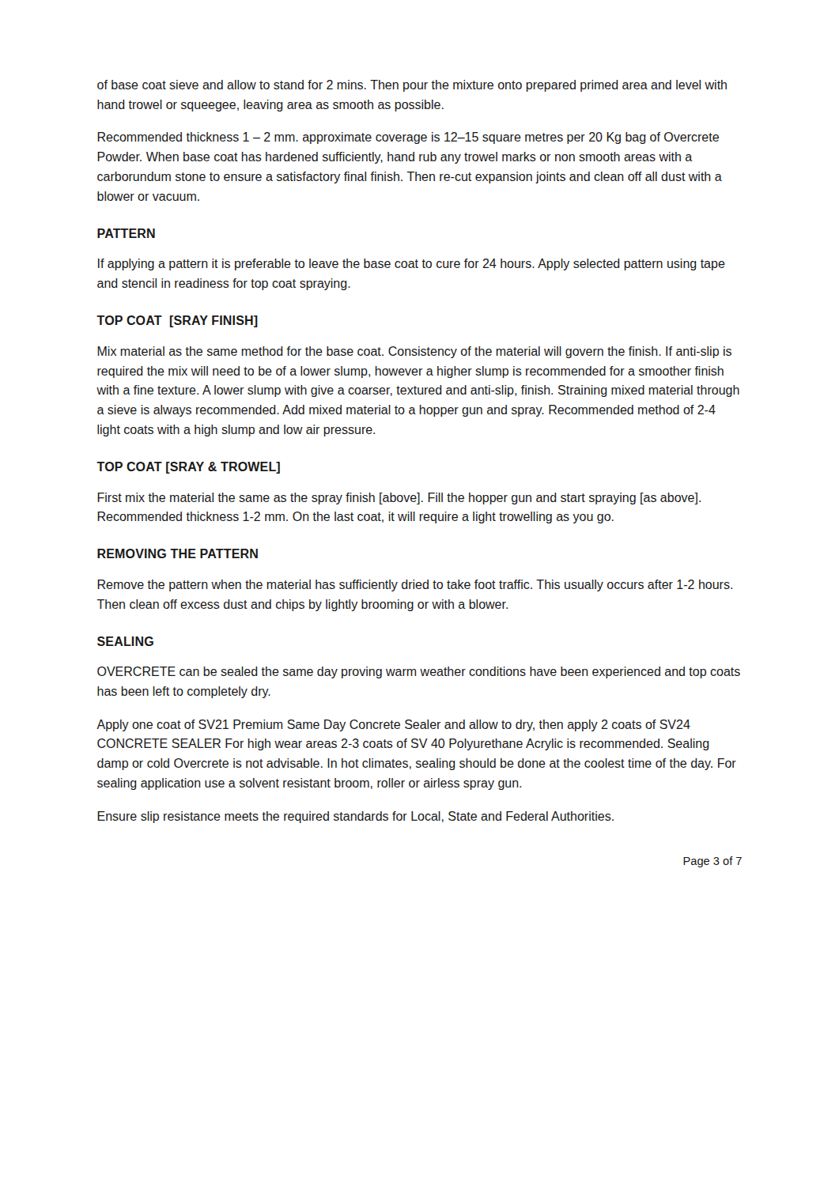of base coat sieve and allow to stand for 2 mins. Then pour the mixture onto prepared primed area and level with hand trowel or squeegee, leaving area as smooth as possible.
Recommended thickness 1 – 2 mm. approximate coverage is 12–15 square metres per 20 Kg bag of Overcrete Powder. When base coat has hardened sufficiently, hand rub any trowel marks or non smooth areas with a carborundum stone to ensure a satisfactory final finish. Then re-cut expansion joints and clean off all dust with a blower or vacuum.
PATTERN
If applying a pattern it is preferable to leave the base coat to cure for 24 hours. Apply selected pattern using tape and stencil in readiness for top coat spraying.
TOP COAT [SRAY FINISH]
Mix material as the same method for the base coat. Consistency of the material will govern the finish. If anti-slip is required the mix will need to be of a lower slump, however a higher slump is recommended for a smoother finish with a fine texture. A lower slump with give a coarser, textured and anti-slip, finish. Straining mixed material through a sieve is always recommended. Add mixed material to a hopper gun and spray. Recommended method of 2-4 light coats with a high slump and low air pressure.
TOP COAT [SRAY & TROWEL]
First mix the material the same as the spray finish [above]. Fill the hopper gun and start spraying [as above]. Recommended thickness 1-2 mm. On the last coat, it will require a light trowelling as you go.
REMOVING THE PATTERN
Remove the pattern when the material has sufficiently dried to take foot traffic. This usually occurs after 1-2 hours. Then clean off excess dust and chips by lightly brooming or with a blower.
SEALING
OVERCRETE can be sealed the same day proving warm weather conditions have been experienced and top coats has been left to completely dry.
Apply one coat of SV21 Premium Same Day Concrete Sealer and allow to dry, then apply 2 coats of SV24 CONCRETE SEALER For high wear areas 2-3 coats of SV 40 Polyurethane Acrylic is recommended. Sealing damp or cold Overcrete is not advisable. In hot climates, sealing should be done at the coolest time of the day. For sealing application use a solvent resistant broom, roller or airless spray gun.
Ensure slip resistance meets the required standards for Local, State and Federal Authorities.
Page 3 of 7